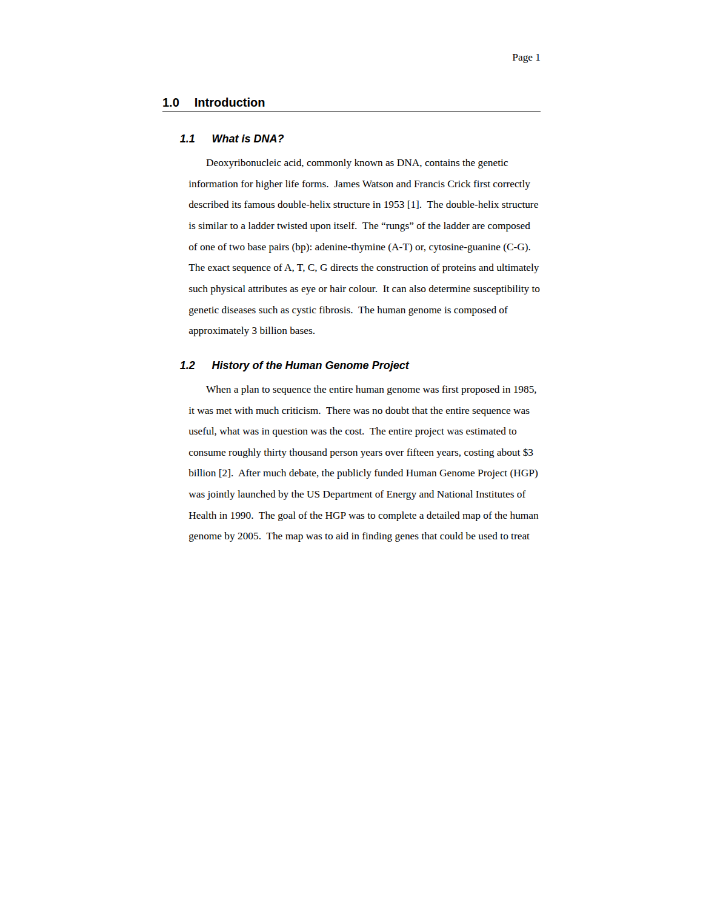Page 1
1.0 Introduction
1.1 What is DNA?
Deoxyribonucleic acid, commonly known as DNA, contains the genetic information for higher life forms. James Watson and Francis Crick first correctly described its famous double-helix structure in 1953 [1]. The double-helix structure is similar to a ladder twisted upon itself. The “rungs” of the ladder are composed of one of two base pairs (bp): adenine-thymine (A-T) or, cytosine-guanine (C-G). The exact sequence of A, T, C, G directs the construction of proteins and ultimately such physical attributes as eye or hair colour. It can also determine susceptibility to genetic diseases such as cystic fibrosis. The human genome is composed of approximately 3 billion bases.
1.2 History of the Human Genome Project
When a plan to sequence the entire human genome was first proposed in 1985, it was met with much criticism. There was no doubt that the entire sequence was useful, what was in question was the cost. The entire project was estimated to consume roughly thirty thousand person years over fifteen years, costing about $3 billion [2]. After much debate, the publicly funded Human Genome Project (HGP) was jointly launched by the US Department of Energy and National Institutes of Health in 1990. The goal of the HGP was to complete a detailed map of the human genome by 2005. The map was to aid in finding genes that could be used to treat